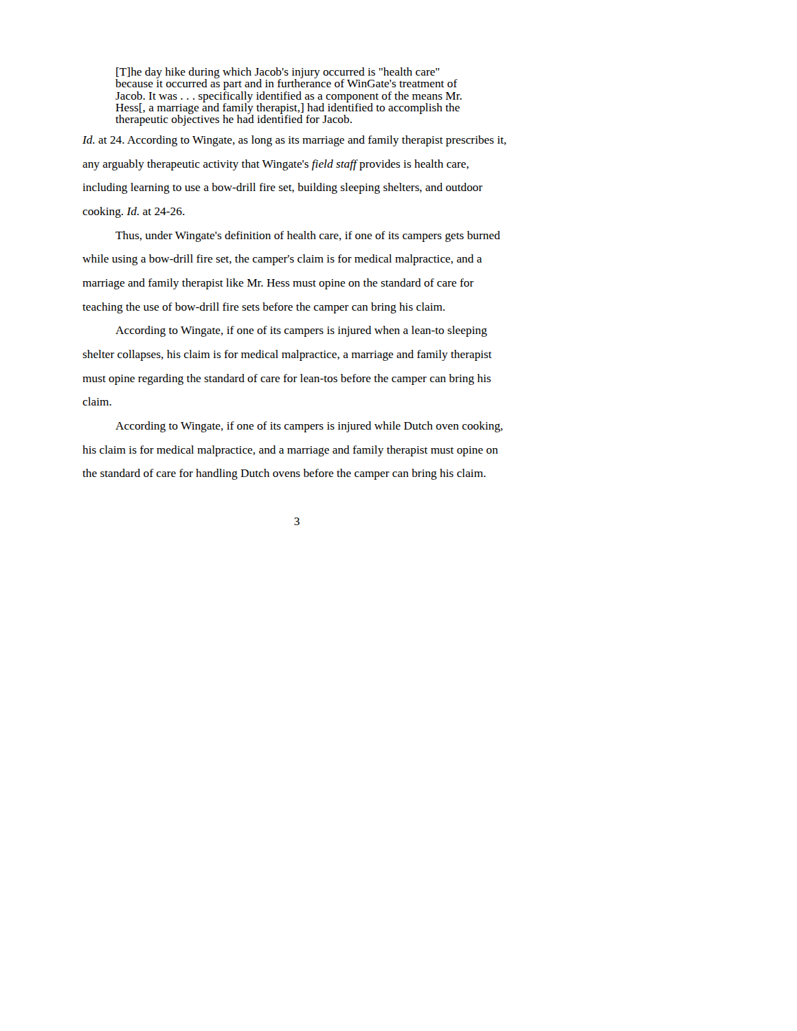[T]he day hike during which Jacob's injury occurred is "health care" because it occurred as part and in furtherance of WinGate's treatment of Jacob. It was . . . specifically identified as a component of the means Mr. Hess[, a marriage and family therapist,] had identified to accomplish the therapeutic objectives he had identified for Jacob.
Id. at 24. According to Wingate, as long as its marriage and family therapist prescribes it, any arguably therapeutic activity that Wingate's field staff provides is health care, including learning to use a bow-drill fire set, building sleeping shelters, and outdoor cooking. Id. at 24-26.
Thus, under Wingate's definition of health care, if one of its campers gets burned while using a bow-drill fire set, the camper's claim is for medical malpractice, and a marriage and family therapist like Mr. Hess must opine on the standard of care for teaching the use of bow-drill fire sets before the camper can bring his claim.
According to Wingate, if one of its campers is injured when a lean-to sleeping shelter collapses, his claim is for medical malpractice, a marriage and family therapist must opine regarding the standard of care for lean-tos before the camper can bring his claim.
According to Wingate, if one of its campers is injured while Dutch oven cooking, his claim is for medical malpractice, and a marriage and family therapist must opine on the standard of care for handling Dutch ovens before the camper can bring his claim.
3